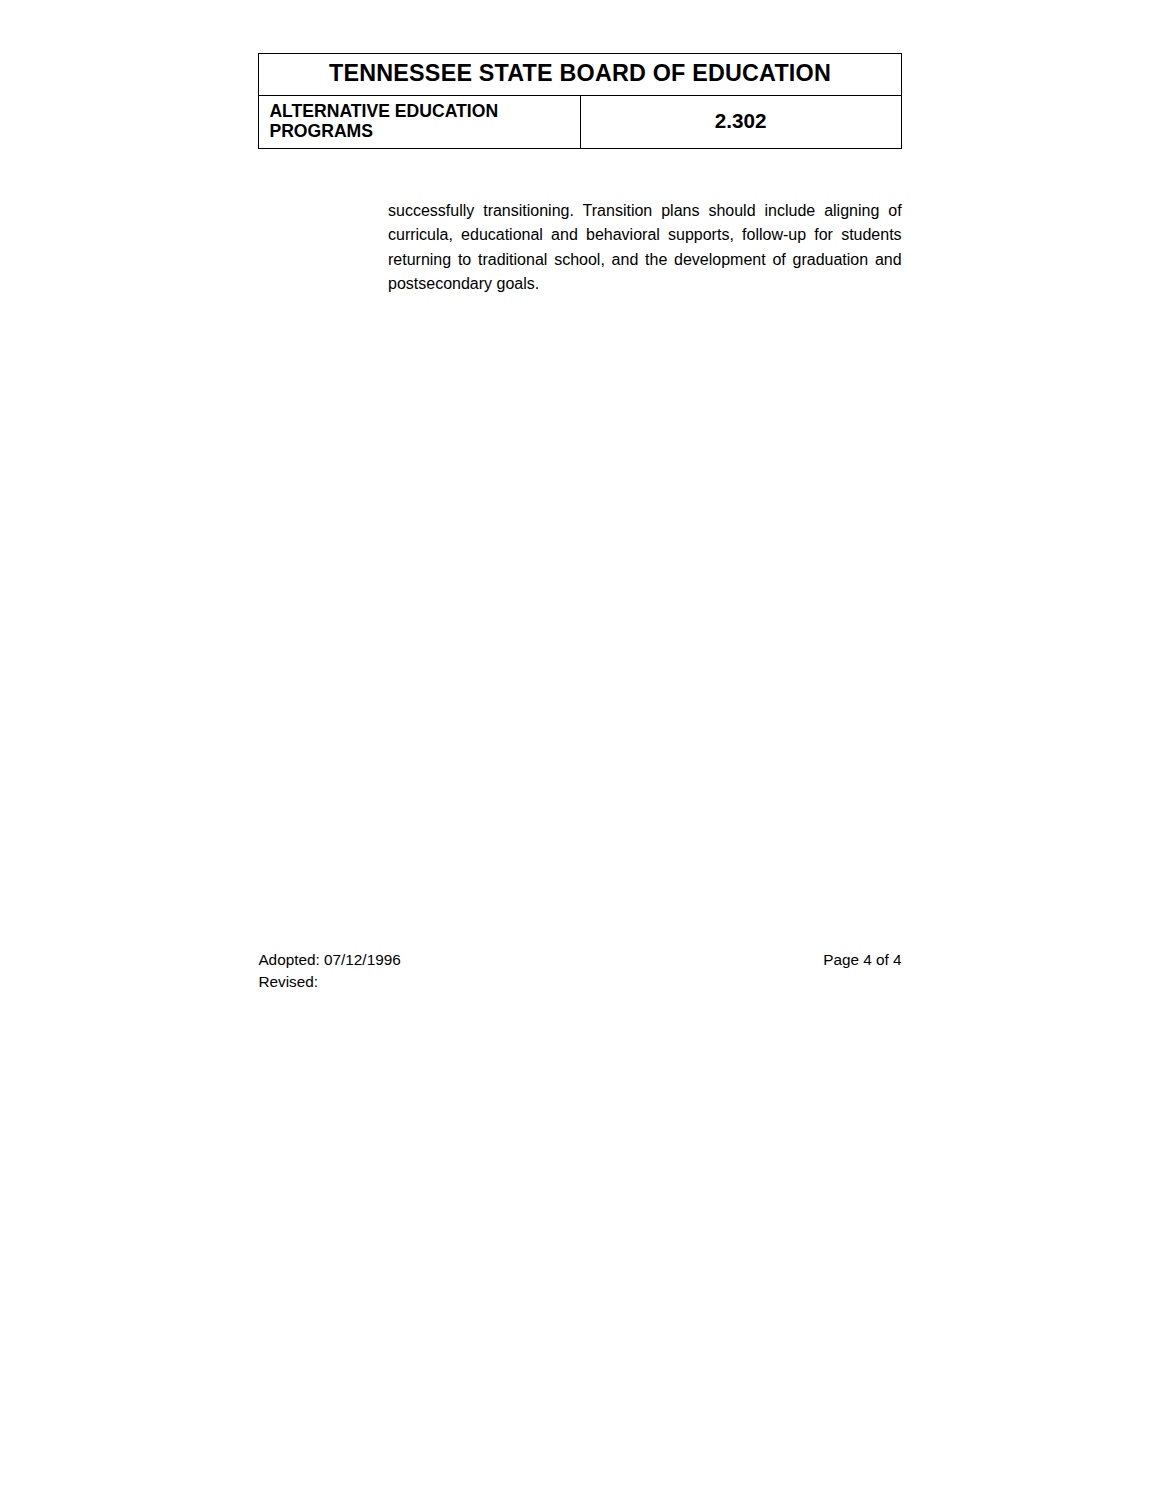| TENNESSEE STATE BOARD OF EDUCATION |
| ALTERNATIVE EDUCATION PROGRAMS | 2.302 |
successfully transitioning. Transition plans should include aligning of curricula, educational and behavioral supports, follow-up for students returning to traditional school, and the development of graduation and postsecondary goals.
Adopted: 07/12/1996
Revised:
Page 4 of 4